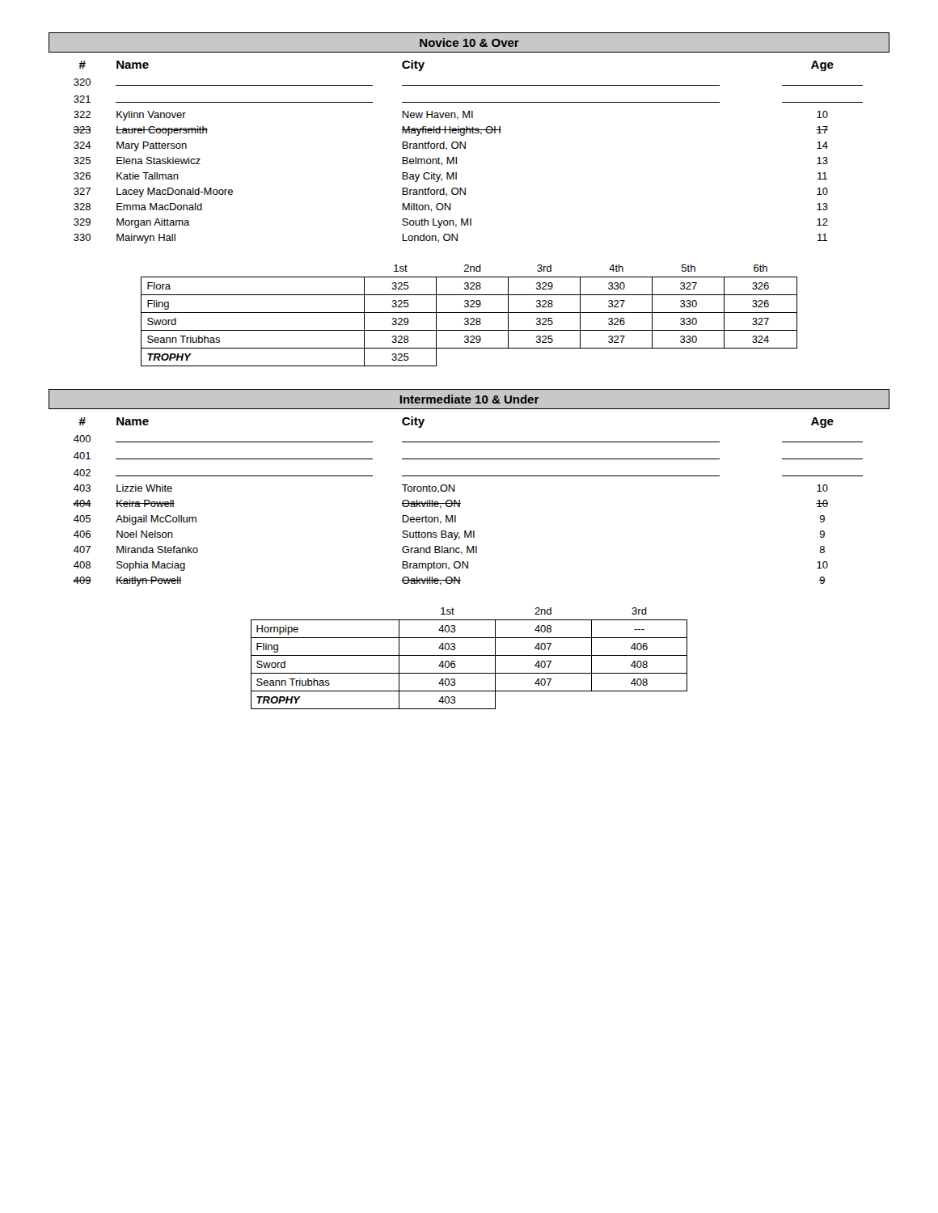Novice 10 & Over
| # | Name | City | Age |
| --- | --- | --- | --- |
| 320 | | | |
| 321 | | | |
| 322 | Kylinn Vanover | New Haven, MI | 10 |
| 323 | Laurel Coopersmith | Mayfield Heights, OH | 17 |
| 324 | Mary Patterson | Brantford, ON | 14 |
| 325 | Elena Staskiewicz | Belmont, MI | 13 |
| 326 | Katie Tallman | Bay City, MI | 11 |
| 327 | Lacey MacDonald-Moore | Brantford, ON | 10 |
| 328 | Emma MacDonald | Milton, ON | 13 |
| 329 | Morgan Aittama | South Lyon, MI | 12 |
| 330 | Mairwyn Hall | London, ON | 11 |
| | 1st | 2nd | 3rd | 4th | 5th | 6th |
| --- | --- | --- | --- | --- | --- | --- |
| Flora | 325 | 328 | 329 | 330 | 327 | 326 |
| Fling | 325 | 329 | 328 | 327 | 330 | 326 |
| Sword | 329 | 328 | 325 | 326 | 330 | 327 |
| Seann Triubhas | 328 | 329 | 325 | 327 | 330 | 324 |
| TROPHY | 325 | | | | | |
Intermediate 10 & Under
| # | Name | City | Age |
| --- | --- | --- | --- |
| 400 | | | |
| 401 | | | |
| 402 | | | |
| 403 | Lizzie White | Toronto,ON | 10 |
| 404 | Keira Powell | Oakville, ON | 10 |
| 405 | Abigail McCollum | Deerton, MI | 9 |
| 406 | Noel Nelson | Suttons Bay, MI | 9 |
| 407 | Miranda Stefanko | Grand Blanc, MI | 8 |
| 408 | Sophia Maciag | Brampton, ON | 10 |
| 409 | Kaitlyn Powell | Oakville, ON | 9 |
| | 1st | 2nd | 3rd |
| --- | --- | --- | --- |
| Hornpipe | 403 | 408 | --- |
| Fling | 403 | 407 | 406 |
| Sword | 406 | 407 | 408 |
| Seann Triubhas | 403 | 407 | 408 |
| TROPHY | 403 | | |